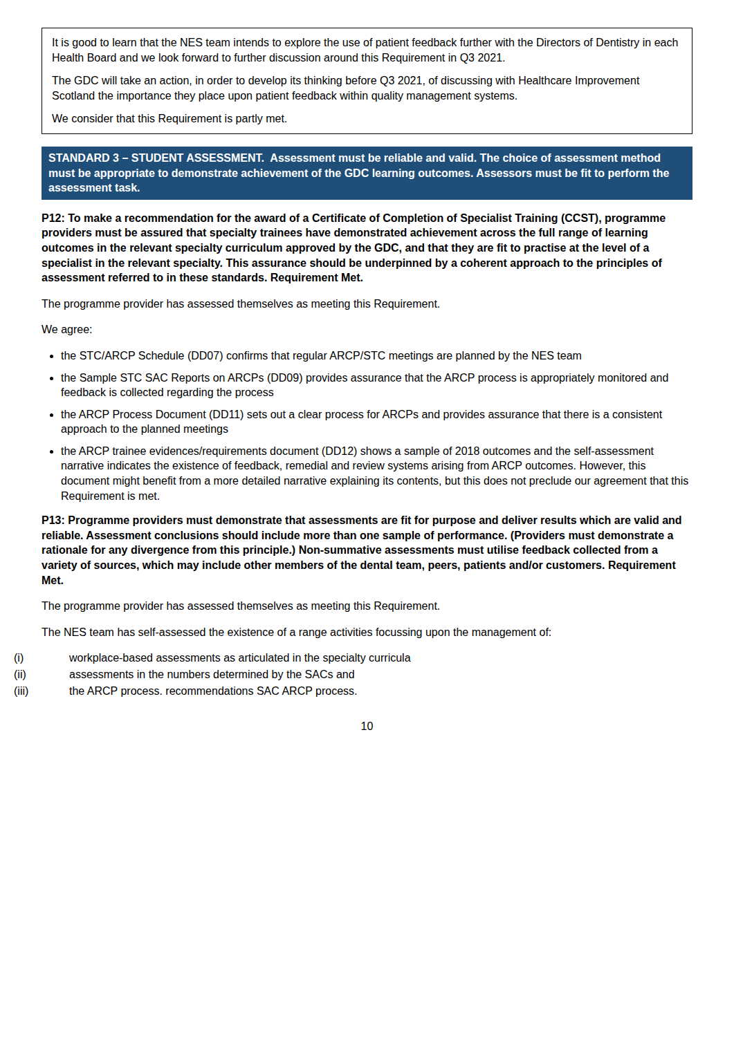It is good to learn that the NES team intends to explore the use of patient feedback further with the Directors of Dentistry in each Health Board and we look forward to further discussion around this Requirement in Q3 2021.
The GDC will take an action, in order to develop its thinking before Q3 2021, of discussing with Healthcare Improvement Scotland the importance they place upon patient feedback within quality management systems.
We consider that this Requirement is partly met.
STANDARD 3 – STUDENT ASSESSMENT. Assessment must be reliable and valid. The choice of assessment method must be appropriate to demonstrate achievement of the GDC learning outcomes. Assessors must be fit to perform the assessment task.
P12: To make a recommendation for the award of a Certificate of Completion of Specialist Training (CCST), programme providers must be assured that specialty trainees have demonstrated achievement across the full range of learning outcomes in the relevant specialty curriculum approved by the GDC, and that they are fit to practise at the level of a specialist in the relevant specialty. This assurance should be underpinned by a coherent approach to the principles of assessment referred to in these standards. Requirement Met.
The programme provider has assessed themselves as meeting this Requirement.
We agree:
the STC/ARCP Schedule (DD07) confirms that regular ARCP/STC meetings are planned by the NES team
the Sample STC SAC Reports on ARCPs (DD09) provides assurance that the ARCP process is appropriately monitored and feedback is collected regarding the process
the ARCP Process Document (DD11) sets out a clear process for ARCPs and provides assurance that there is a consistent approach to the planned meetings
the ARCP trainee evidences/requirements document (DD12) shows a sample of 2018 outcomes and the self-assessment narrative indicates the existence of feedback, remedial and review systems arising from ARCP outcomes. However, this document might benefit from a more detailed narrative explaining its contents, but this does not preclude our agreement that this Requirement is met.
P13: Programme providers must demonstrate that assessments are fit for purpose and deliver results which are valid and reliable. Assessment conclusions should include more than one sample of performance. (Providers must demonstrate a rationale for any divergence from this principle.) Non-summative assessments must utilise feedback collected from a variety of sources, which may include other members of the dental team, peers, patients and/or customers. Requirement Met.
The programme provider has assessed themselves as meeting this Requirement.
The NES team has self-assessed the existence of a range activities focussing upon the management of:
(i) workplace-based assessments as articulated in the specialty curricula
(ii) assessments in the numbers determined by the SACs and
(iii) the ARCP process. recommendations SAC ARCP process.
10